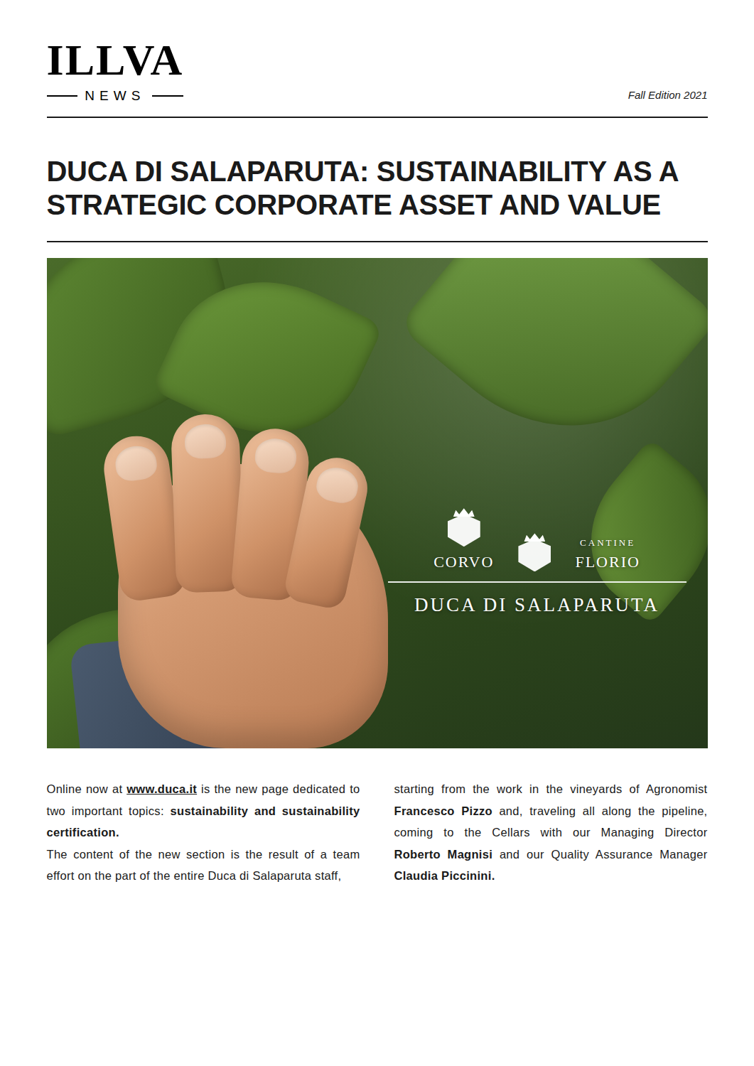ILLVA
NEWS
Fall Edition 2021
Duca di Salaparuta: sustainability as a strategic corporate asset and value
CORVO
CANTINE
FLORIO
DUCA DI SALAPARUTA
Online now at www.duca.it is the new page dedicated to two important topics: sustainability and sustainability certification.
The content of the new section is the result of a team effort on the part of the entire Duca di Salaparuta staff,
starting from the work in the vineyards of Agronomist Francesco Pizzo and, traveling all along the pipeline, coming to the Cellars with our Managing Director Roberto Magnisi and our Quality Assurance Manager Claudia Piccinini.